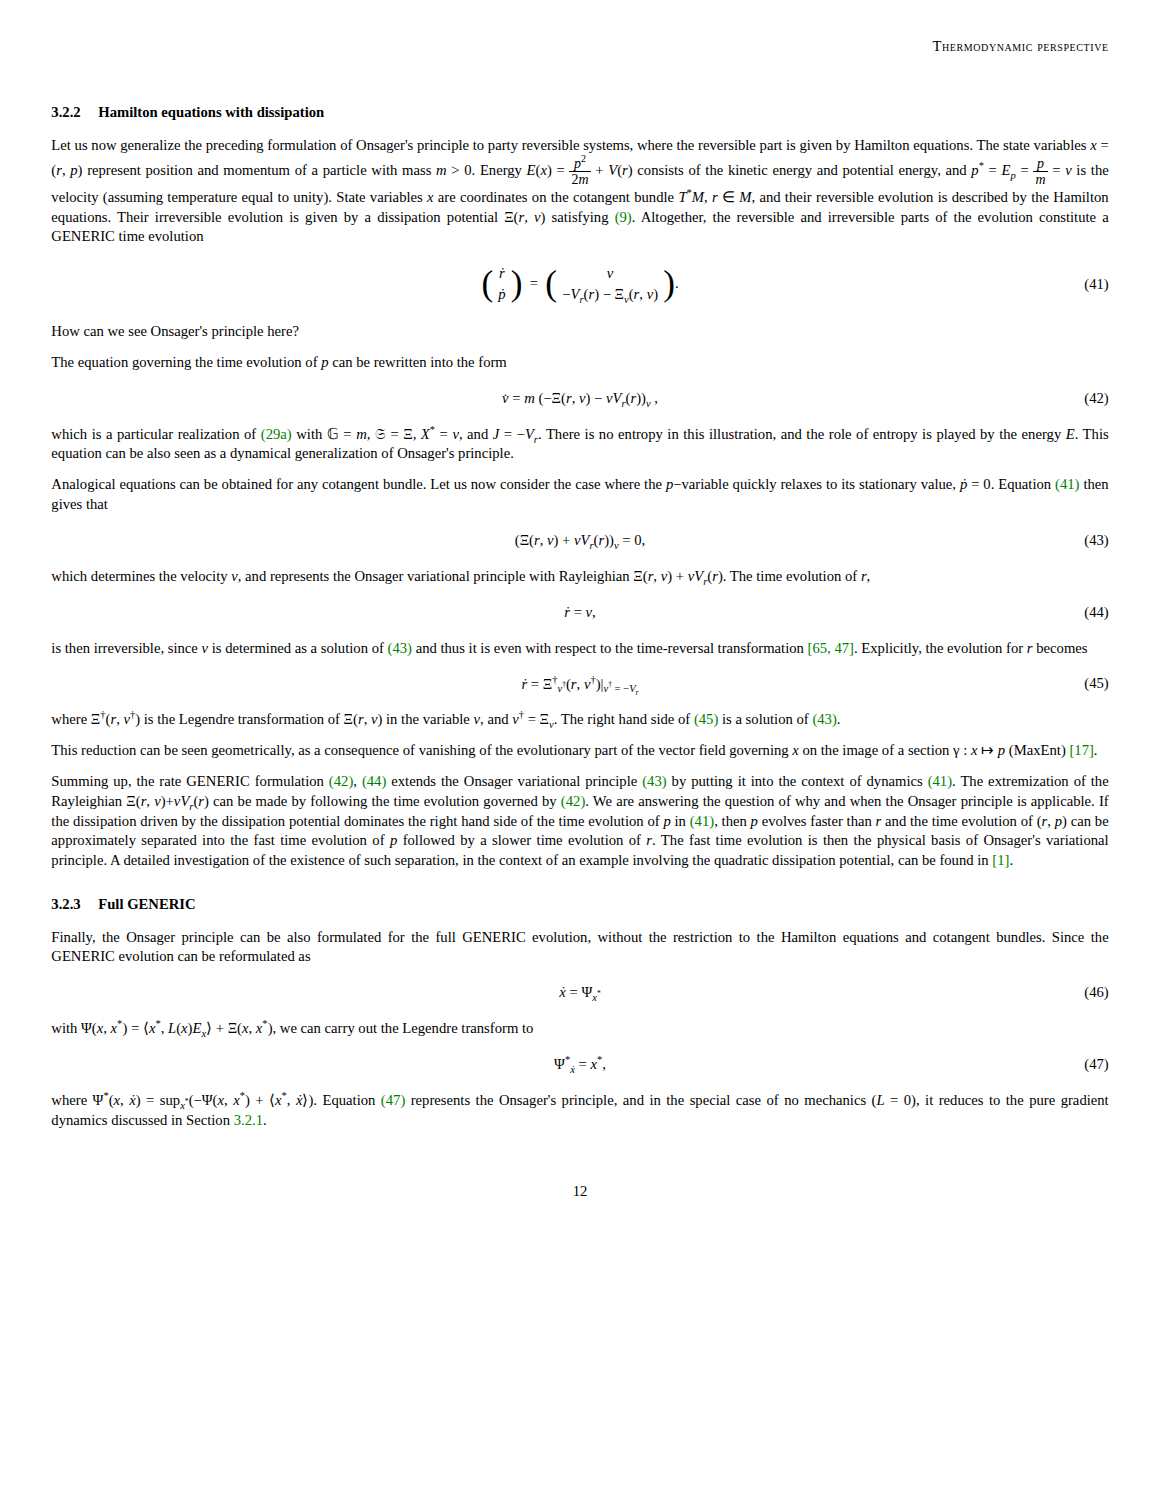Thermodynamic perspective
3.2.2 Hamilton equations with dissipation
Let us now generalize the preceding formulation of Onsager's principle to party reversible systems, where the reversible part is given by Hamilton equations. The state variables x = (r, p) represent position and momentum of a particle with mass m > 0. Energy E(x) = p22m + V(r) consists of the kinetic energy and potential energy, and p* = Ep = pm = v is the velocity (assuming temperature equal to unity). State variables x are coordinates on the cotangent bundle T*M, r ∈ M, and their reversible evolution is described by the Hamilton equations. Their irreversible evolution is given by a dissipation potential Ξ(r, v) satisfying (9). Altogether, the reversible and irreversible parts of the evolution constitute a GENERIC time evolution
(
| ṙ |
| ṗ |
) = (
| v |
| − V r ( r ) − Ξ v ( r , v ) |
). (41)
How can we see Onsager's principle here?
The equation governing the time evolution of p can be rewritten into the form
v̇ = m (−Ξ(r, v) − vVr(r))v , (42)
which is a particular realization of (29a) with 𝔾 = m, 𝔖 = Ξ, X* = v, and J = −Vr. There is no entropy in this illustration, and the role of entropy is played by the energy E. This equation can be also seen as a dynamical generalization of Onsager's principle.
Analogical equations can be obtained for any cotangent bundle. Let us now consider the case where the p−variable quickly relaxes to its stationary value, ṗ = 0. Equation (41) then gives that
(Ξ(r, v) + vVr(r))v = 0, (43)
which determines the velocity v, and represents the Onsager variational principle with Rayleighian Ξ(r, v) + vVr(r). The time evolution of r,
ṙ = v, (44)
is then irreversible, since v is determined as a solution of (43) and thus it is even with respect to the time-reversal transformation [65, 47]. Explicitly, the evolution for r becomes
ṙ = Ξ†v†(r, v†)|v† = −Vr (45)
where Ξ†(r, v†) is the Legendre transformation of Ξ(r, v) in the variable v, and v† = Ξv. The right hand side of (45) is a solution of (43).
This reduction can be seen geometrically, as a consequence of vanishing of the evolutionary part of the vector field governing x on the image of a section γ : x ↦ p (MaxEnt) [17].
Summing up, the rate GENERIC formulation (42), (44) extends the Onsager variational principle (43) by putting it into the context of dynamics (41). The extremization of the Rayleighian Ξ(r, v)+vVr(r) can be made by following the time evolution governed by (42). We are answering the question of why and when the Onsager principle is applicable. If the dissipation driven by the dissipation potential dominates the right hand side of the time evolution of p in (41), then p evolves faster than r and the time evolution of (r, p) can be approximately separated into the fast time evolution of p followed by a slower time evolution of r. The fast time evolution is then the physical basis of Onsager's variational principle. A detailed investigation of the existence of such separation, in the context of an example involving the quadratic dissipation potential, can be found in [1].
3.2.3 Full GENERIC
Finally, the Onsager principle can be also formulated for the full GENERIC evolution, without the restriction to the Hamilton equations and cotangent bundles. Since the GENERIC evolution can be reformulated as
ẋ = Ψx* (46)
with Ψ(x, x*) = ⟨x*, L(x)Ex⟩ + Ξ(x, x*), we can carry out the Legendre transform to
Ψ*ẋ = x*, (47)
where Ψ*(x, ẋ) = supx*(−Ψ(x, x*) + ⟨x*, ẋ⟩). Equation (47) represents the Onsager's principle, and in the special case of no mechanics (L = 0), it reduces to the pure gradient dynamics discussed in Section 3.2.1.
12